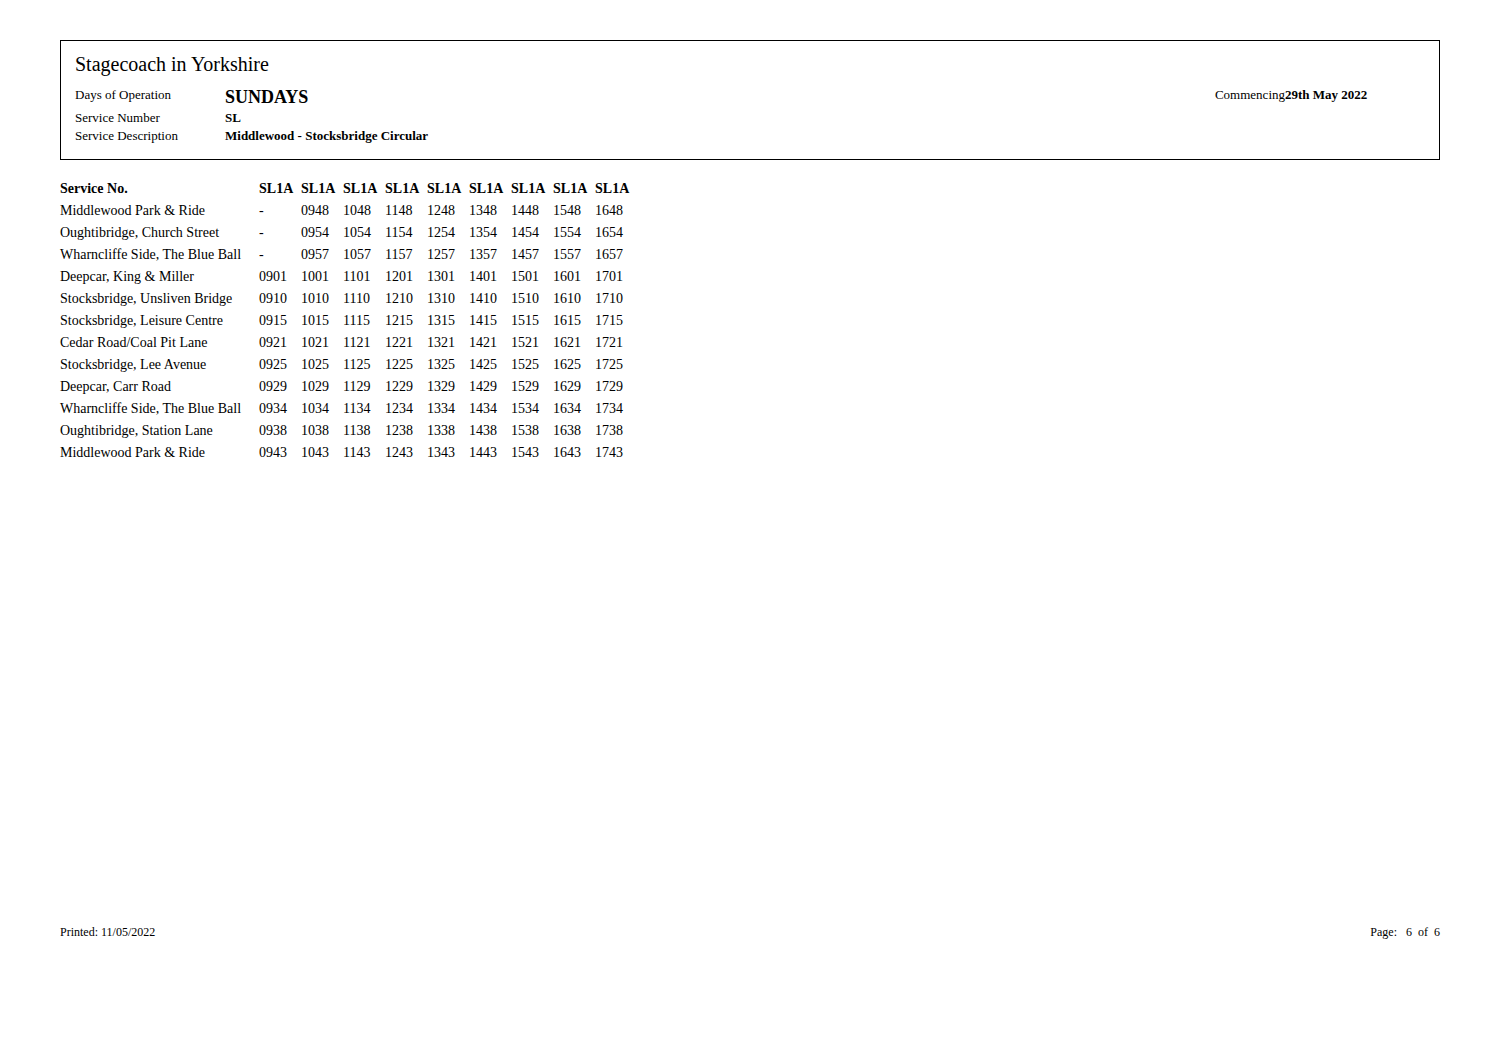Stagecoach in Yorkshire
| Days of Operation | SUNDAYS | Commencing | 29th May 2022 |
| Service Number | SL | | |
| Service Description | Middlewood - Stocksbridge Circular | | |
| Service No. | SL1A | SL1A | SL1A | SL1A | SL1A | SL1A | SL1A | SL1A | SL1A |
| --- | --- | --- | --- | --- | --- | --- | --- | --- | --- |
| Middlewood Park & Ride | - | 0948 | 1048 | 1148 | 1248 | 1348 | 1448 | 1548 | 1648 |
| Oughtibridge, Church Street | - | 0954 | 1054 | 1154 | 1254 | 1354 | 1454 | 1554 | 1654 |
| Wharncliffe Side, The Blue Ball | - | 0957 | 1057 | 1157 | 1257 | 1357 | 1457 | 1557 | 1657 |
| Deepcar, King & Miller | 0901 | 1001 | 1101 | 1201 | 1301 | 1401 | 1501 | 1601 | 1701 |
| Stocksbridge, Unsliven Bridge | 0910 | 1010 | 1110 | 1210 | 1310 | 1410 | 1510 | 1610 | 1710 |
| Stocksbridge, Leisure Centre | 0915 | 1015 | 1115 | 1215 | 1315 | 1415 | 1515 | 1615 | 1715 |
| Cedar Road/Coal Pit Lane | 0921 | 1021 | 1121 | 1221 | 1321 | 1421 | 1521 | 1621 | 1721 |
| Stocksbridge, Lee Avenue | 0925 | 1025 | 1125 | 1225 | 1325 | 1425 | 1525 | 1625 | 1725 |
| Deepcar, Carr Road | 0929 | 1029 | 1129 | 1229 | 1329 | 1429 | 1529 | 1629 | 1729 |
| Wharncliffe Side, The Blue Ball | 0934 | 1034 | 1134 | 1234 | 1334 | 1434 | 1534 | 1634 | 1734 |
| Oughtibridge, Station Lane | 0938 | 1038 | 1138 | 1238 | 1338 | 1438 | 1538 | 1638 | 1738 |
| Middlewood Park & Ride | 0943 | 1043 | 1143 | 1243 | 1343 | 1443 | 1543 | 1643 | 1743 |
Printed: 11/05/2022
Page: 6 of 6